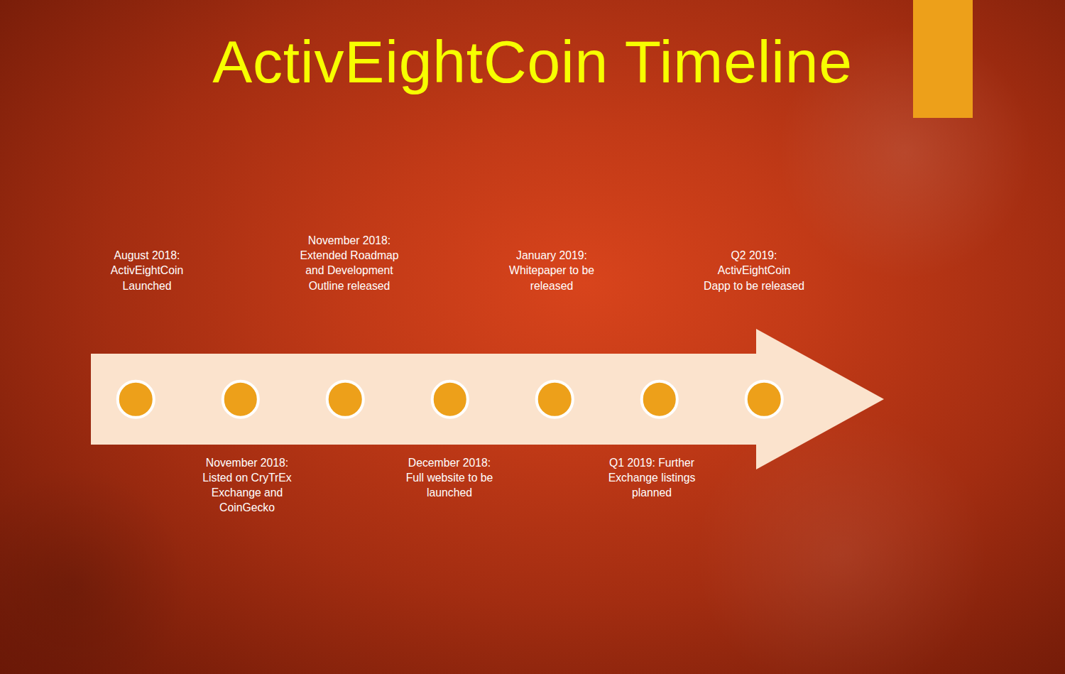ActivEightCoin Timeline
August 2018: ActivEightCoin Launched
November 2018: Extended Roadmap and Development Outline released
January 2019: Whitepaper to be released
Q2 2019: ActivEightCoin Dapp to be released
November 2018: Listed on CryTrEx Exchange and CoinGecko
December 2018: Full website to be launched
Q1 2019: Further Exchange listings planned